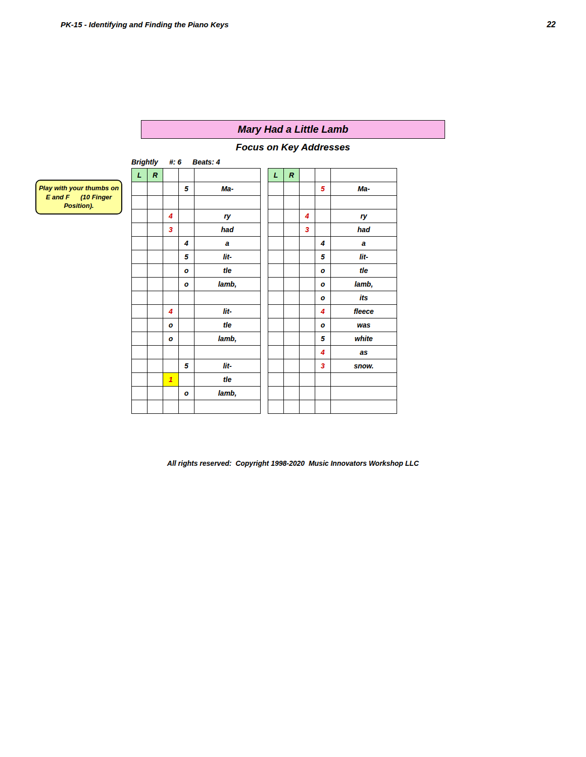PK-15 - Identifying and Finding the Piano Keys
22
Play with your thumbs on E and F (10 Finger Position).
Mary Had a Little Lamb
Focus on Key Addresses
Brightly#: 6 Beats: 4
| L | R | | | | | L | R | | | |
| | | | 5 | Ma- | | | | | 5 | Ma- |
| | | 4 | | ry | | | | 4 | | ry |
| | | 3 | | had | | | | 3 | | had |
| | | | 4 | a | | | | | 4 | a |
| | | | 5 | lit- | | | | | 5 | lit- |
| | | | o | tle | | | | | o | tle |
| | | | o | lamb, | | | | | o | lamb, |
| | | | | | | | | | o | its |
| | | 4 | | lit- | | | | | 4 | fleece |
| | | o | | tle | | | | | o | was |
| | | o | | lamb, | | | | | 5 | white |
| | | | | | | | | | 4 | as |
| | | | 5 | lit- | | | | | 3 | snow. |
| | | 1 | | tle | | | | | | |
| | | | o | lamb, | | | | | | |
All rights reserved: Copyright 1998-2020 Music Innovators Workshop LLC